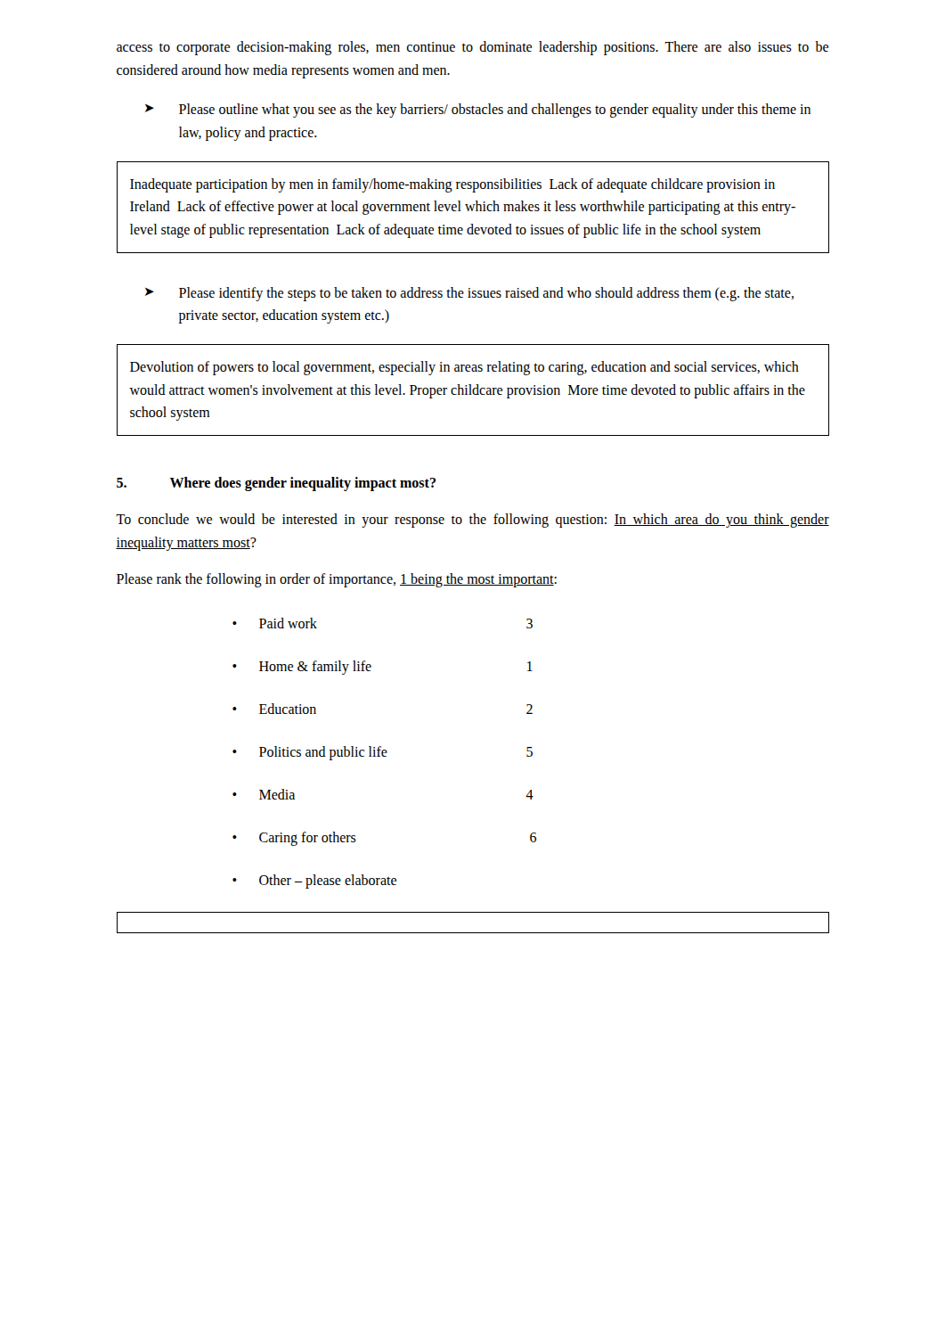access to corporate decision-making roles, men continue to dominate leadership positions. There are also issues to be considered around how media represents women and men.
➤
Please outline what you see as the key barriers/ obstacles and challenges to gender equality under this theme in law, policy and practice.
Inadequate participation by men in family/home-making responsibilities Lack of adequate childcare provision in Ireland Lack of effective power at local government level which makes it less worthwhile participating at this entry-level stage of public representation Lack of adequate time devoted to issues of public life in the school system
➤
Please identify the steps to be taken to address the issues raised and who should address them (e.g. the state, private sector, education system etc.)
Devolution of powers to local government, especially in areas relating to caring, education and social services, which would attract women's involvement at this level. Proper childcare provision More time devoted to public affairs in the school system
5. Where does gender inequality impact most?
To conclude we would be interested in your response to the following question: In which area do you think gender inequality matters most?
Please rank the following in order of importance, 1 being the most important:
Paid work 3
Home & family life 1
Education 2
Politics and public life 5
Media 4
Caring for others 6
Other – please elaborate